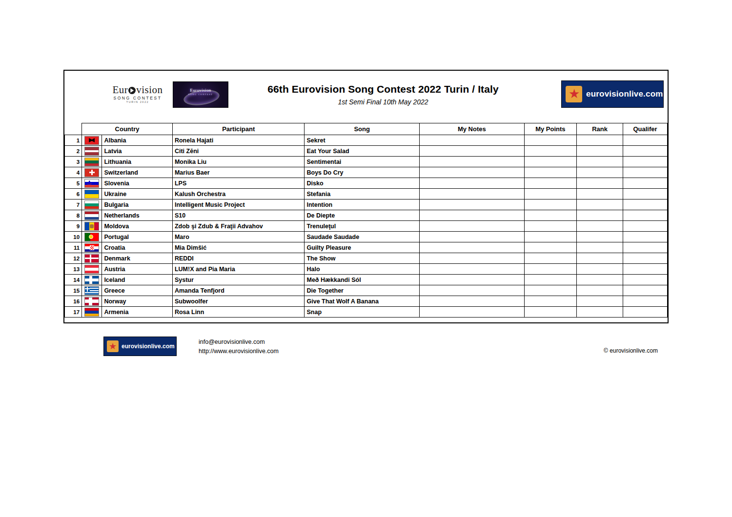Eur vision
SONG CONTEST
TURIN 2022
EurovisionSONG CONTEST
66th Eurovision Song Contest 2022 Turin / Italy
1st Semi Final 10th May 2022
eurovisionlive.com
| | Country | Participant | Song | My Notes | My Points | Rank | Qualifer |
| --- | --- | --- | --- | --- | --- | --- | --- |
| 1 | | Albania | Ronela Hajati | Sekret | | | | |
| 2 | | Latvia | Citi Zēni | Eat Your Salad | | | | |
| 3 | | Lithuania | Monika Liu | Sentimentai | | | | |
| 4 | | Switzerland | Marius Baer | Boys Do Cry | | | | |
| 5 | | Slovenia | LPS | Disko | | | | |
| 6 | | Ukraine | Kalush Orchestra | Stefania | | | | |
| 7 | | Bulgaria | Intelligent Music Project | Intention | | | | |
| 8 | | Netherlands | S10 | De Diepte | | | | |
| 9 | | Moldova | Zdob şi Zdub & Fraţii Advahov | Trenuleţul | | | | |
| 10 | | Portugal | Maro | Saudade Saudade | | | | |
| 11 | | Croatia | Mia Dimšić | Guilty Pleasure | | | | |
| 12 | | Denmark | REDDI | The Show | | | | |
| 13 | | Austria | LUM!X and Pia Maria | Halo | | | | |
| 14 | | Iceland | Systur | Með Hækkandi Sól | | | | |
| 15 | | Greece | Amanda Tenfjord | Die Together | | | | |
| 16 | | Norway | Subwoolfer | Give That Wolf A Banana | | | | |
| 17 | | Armenia | Rosa Linn | Snap | | | | |
eurovisionlive.com
info@eurovisionlive.com
http://www.eurovisionlive.com
© eurovisionlive.com